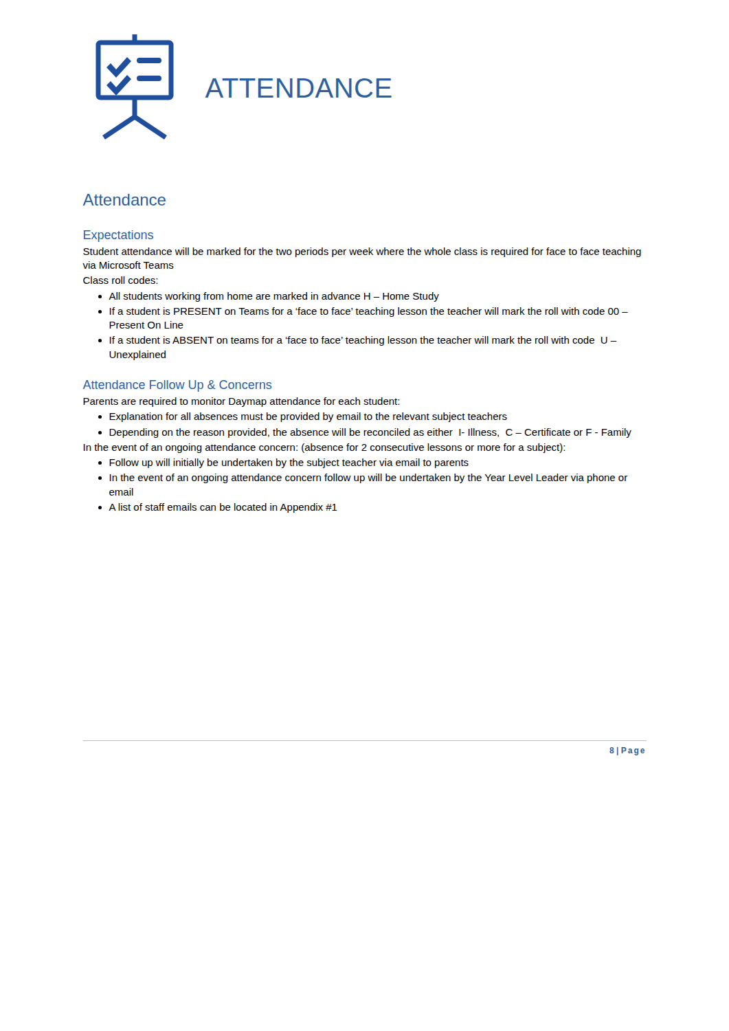ATTENDANCE
Attendance
Expectations
Student attendance will be marked for the two periods per week where the whole class is required for face to face teaching via Microsoft Teams
Class roll codes:
All students working from home are marked in advance H – Home Study
If a student is PRESENT on Teams for a ‘face to face’ teaching lesson the teacher will mark the roll with code 00 – Present On Line
If a student is ABSENT on teams for a ‘face to face’ teaching lesson the teacher will mark the roll with code U – Unexplained
Attendance Follow Up & Concerns
Parents are required to monitor Daymap attendance for each student:
Explanation for all absences must be provided by email to the relevant subject teachers
Depending on the reason provided, the absence will be reconciled as either I- Illness, C – Certificate or F - Family
In the event of an ongoing attendance concern: (absence for 2 consecutive lessons or more for a subject):
Follow up will initially be undertaken by the subject teacher via email to parents
In the event of an ongoing attendance concern follow up will be undertaken by the Year Level Leader via phone or email
A list of staff emails can be located in Appendix #1
8 | Page